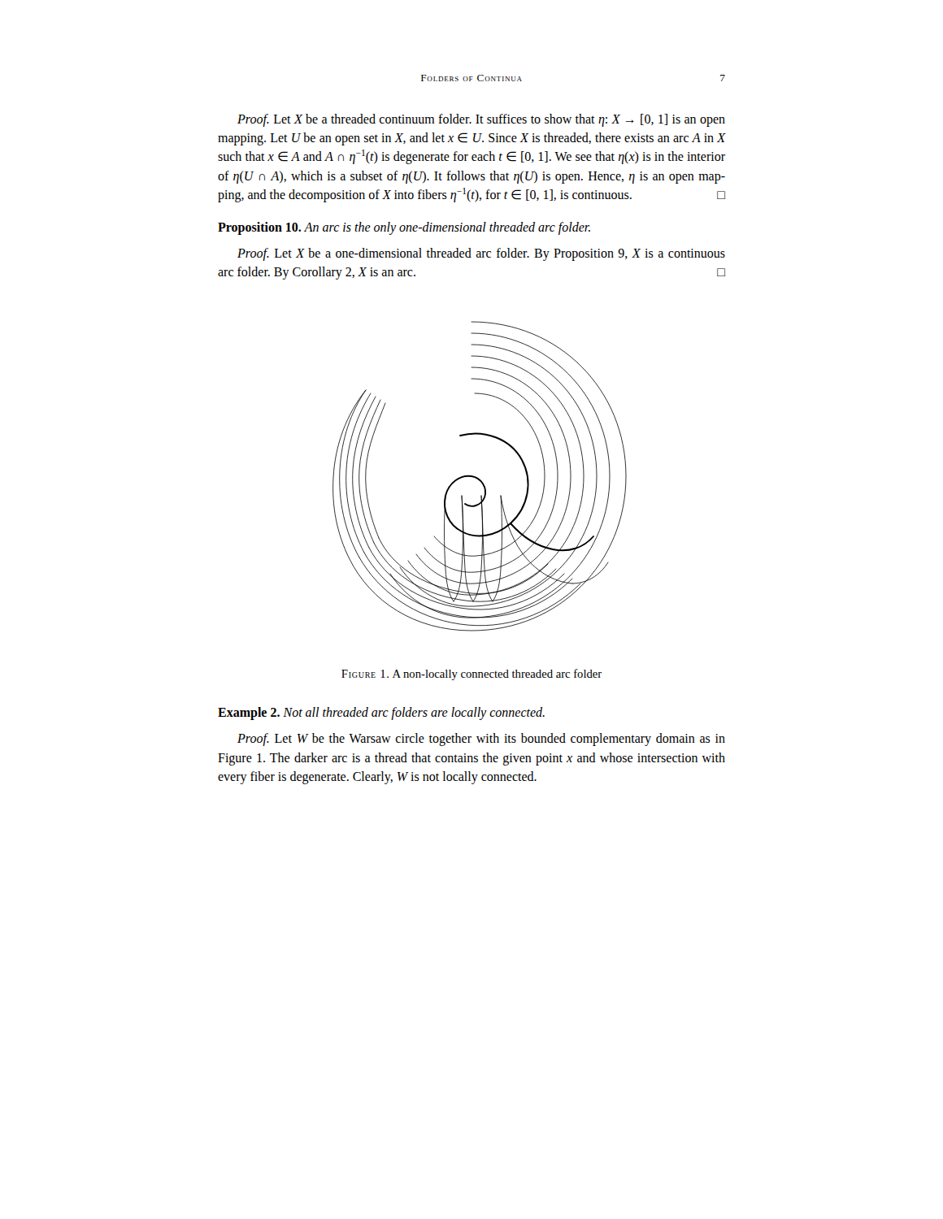Folders of Continua 7
Proof. Let X be a threaded continuum folder. It suffices to show that η: X → [0, 1] is an open mapping. Let U be an open set in X, and let x ∈ U. Since X is threaded, there exists an arc A in X such that x ∈ A and A ∩ η−1(t) is degenerate for each t ∈ [0, 1]. We see that η(x) is in the interior of η(U ∩ A), which is a subset of η(U). It follows that η(U) is open. Hence, η is an open mapping, and the decomposition of X into fibers η−1(t), for t ∈ [0, 1], is continuous.□
Proposition 10. An arc is the only one-dimensional threaded arc folder.
Proof. Let X be a one-dimensional threaded arc folder. By Proposition 9, X is a continuous arc folder. By Corollary 2, X is an arc.□
Figure 1. A non-locally connected threaded arc folder
Example 2. Not all threaded arc folders are locally connected.
Proof. Let W be the Warsaw circle together with its bounded complementary domain as in Figure 1. The darker arc is a thread that contains the given point x and whose intersection with every fiber is degenerate. Clearly, W is not locally connected.